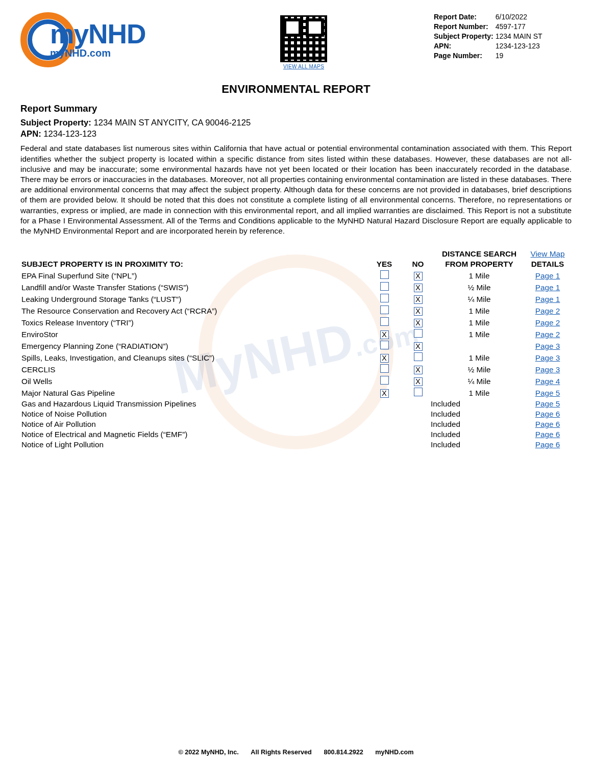MyNHD.com
myNHDmyNHD.com
VIEW ALL MAPS
| Report Date: | 6/10/2022 |
| Report Number: | 4597-177 |
| Subject Property: | 1234 MAIN ST |
| APN: | 1234-123-123 |
| Page Number: | 19 |
ENVIRONMENTAL REPORT
Report Summary
Subject Property: 1234 MAIN ST ANYCITY, CA 90046-2125
APN: 1234-123-123
Federal and state databases list numerous sites within California that have actual or potential environmental contamination associated with them. This Report identifies whether the subject property is located within a specific distance from sites listed within these databases. However, these databases are not all-inclusive and may be inaccurate; some environmental hazards have not yet been located or their location has been inaccurately recorded in the database. There may be errors or inaccuracies in the databases. Moreover, not all properties containing environmental contamination are listed in these databases. There are additional environmental concerns that may affect the subject property. Although data for these concerns are not provided in databases, brief descriptions of them are provided below. It should be noted that this does not constitute a complete listing of all environmental concerns. Therefore, no representations or warranties, express or implied, are made in connection with this environmental report, and all implied warranties are disclaimed. This Report is not a substitute for a Phase I Environmental Assessment. All of the Terms and Conditions applicable to the MyNHD Natural Hazard Disclosure Report are equally applicable to the MyNHD Environmental Report and are incorporated herein by reference.
| SUBJECT PROPERTY IS IN PROXIMITY TO: | YES | NO | DISTANCE SEARCH | View Map |
| --- | --- | --- | --- | --- |
| FROM PROPERTY | DETAILS |
| EPA Final Superfund Site (“NPL”) | | | 1 Mile | Page 1 |
| Landfill and/or Waste Transfer Stations (“SWIS”) | | | ½ Mile | Page 1 |
| Leaking Underground Storage Tanks (“LUST”) | | | ¼ Mile | Page 1 |
| The Resource Conservation and Recovery Act (“RCRA”) | | | 1 Mile | Page 2 |
| Toxics Release Inventory (“TRI”) | | | 1 Mile | Page 2 |
| EnviroStor | | | 1 Mile | Page 2 |
| Emergency Planning Zone (“RADIATION”) | | | | Page 3 |
| Spills, Leaks, Investigation, and Cleanups sites (“SLIC”) | | | 1 Mile | Page 3 |
| CERCLIS | | | ½ Mile | Page 3 |
| Oil Wells | | | ¼ Mile | Page 4 |
| Major Natural Gas Pipeline | | | 1 Mile | Page 5 |
| Gas and Hazardous Liquid Transmission Pipelines | Included | Page 5 |
| Notice of Noise Pollution | Included | Page 6 |
| Notice of Air Pollution | Included | Page 6 |
| Notice of Electrical and Magnetic Fields (“EMF”) | Included | Page 6 |
| Notice of Light Pollution | Included | Page 6 |
© 2022 MyNHD, Inc. All Rights Reserved 800.814.2922 myNHD.com